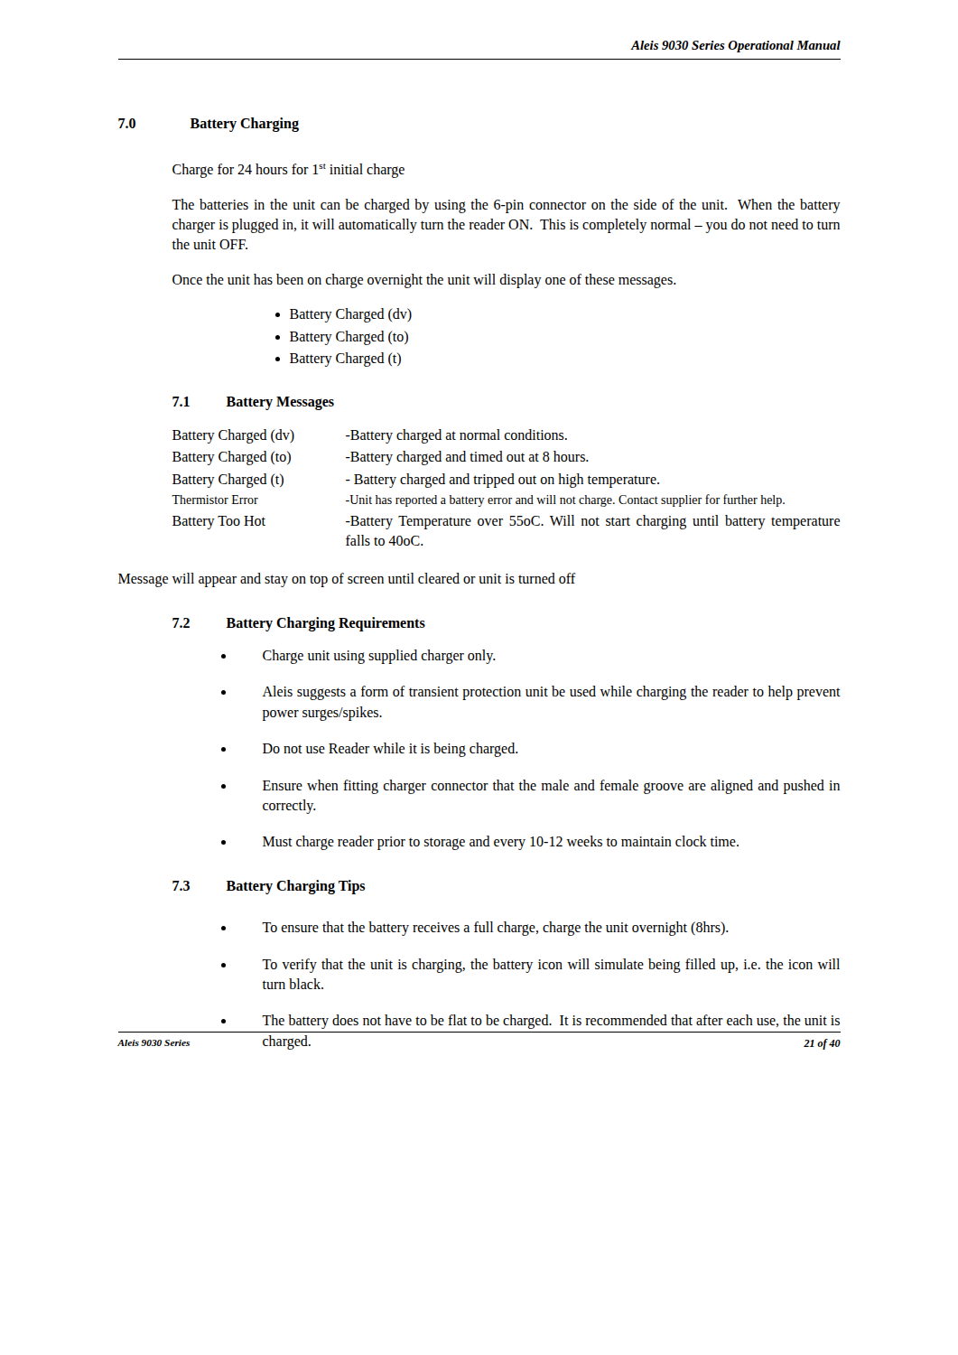Aleis 9030 Series Operational Manual
7.0 Battery Charging
Charge for 24 hours for 1st initial charge
The batteries in the unit can be charged by using the 6-pin connector on the side of the unit. When the battery charger is plugged in, it will automatically turn the reader ON. This is completely normal – you do not need to turn the unit OFF.
Once the unit has been on charge overnight the unit will display one of these messages.
Battery Charged (dv)
Battery Charged (to)
Battery Charged (t)
7.1 Battery Messages
| Battery Charged (dv) | -Battery charged at normal conditions. |
| Battery Charged (to) | -Battery charged and timed out at 8 hours. |
| Battery Charged (t) | - Battery charged and tripped out on high temperature. |
| Thermistor Error | -Unit has reported a battery error and will not charge. Contact supplier for further help. |
| Battery Too Hot | -Battery Temperature over 55oC. Will not start charging until battery temperature falls to 40oC. |
Message will appear and stay on top of screen until cleared or unit is turned off
7.2 Battery Charging Requirements
Charge unit using supplied charger only.
Aleis suggests a form of transient protection unit be used while charging the reader to help prevent power surges/spikes.
Do not use Reader while it is being charged.
Ensure when fitting charger connector that the male and female groove are aligned and pushed in correctly.
Must charge reader prior to storage and every 10-12 weeks to maintain clock time.
7.3 Battery Charging Tips
To ensure that the battery receives a full charge, charge the unit overnight (8hrs).
To verify that the unit is charging, the battery icon will simulate being filled up, i.e. the icon will turn black.
The battery does not have to be flat to be charged. It is recommended that after each use, the unit is charged.
Aleis 9030 Series 21 of 40